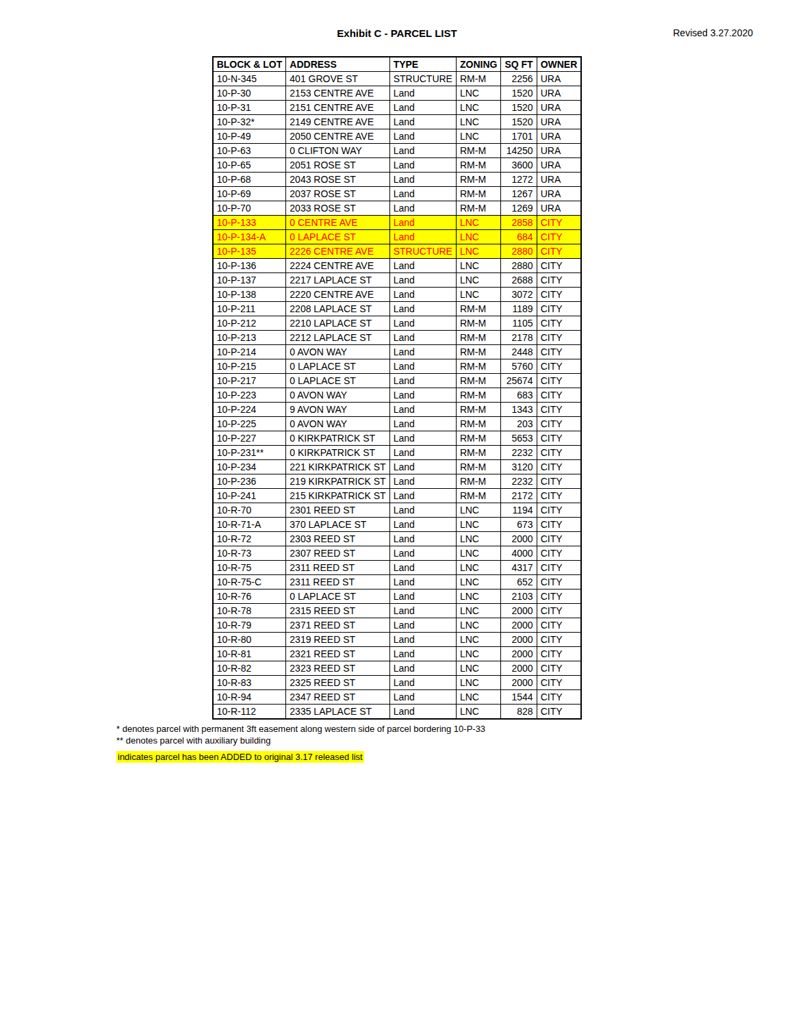Exhibit C - PARCEL LIST
Revised 3.27.2020
| BLOCK & LOT | ADDRESS | TYPE | ZONING | SQ FT | OWNER |
| --- | --- | --- | --- | --- | --- |
| 10-N-345 | 401 GROVE ST | STRUCTURE | RM-M | 2256 | URA |
| 10-P-30 | 2153 CENTRE AVE | Land | LNC | 1520 | URA |
| 10-P-31 | 2151 CENTRE AVE | Land | LNC | 1520 | URA |
| 10-P-32* | 2149 CENTRE AVE | Land | LNC | 1520 | URA |
| 10-P-49 | 2050 CENTRE AVE | Land | LNC | 1701 | URA |
| 10-P-63 | 0 CLIFTON WAY | Land | RM-M | 14250 | URA |
| 10-P-65 | 2051 ROSE ST | Land | RM-M | 3600 | URA |
| 10-P-68 | 2043 ROSE ST | Land | RM-M | 1272 | URA |
| 10-P-69 | 2037 ROSE ST | Land | RM-M | 1267 | URA |
| 10-P-70 | 2033 ROSE ST | Land | RM-M | 1269 | URA |
| 10-P-133 | 0 CENTRE AVE | Land | LNC | 2858 | CITY |
| 10-P-134-A | 0 LAPLACE ST | Land | LNC | 684 | CITY |
| 10-P-135 | 2226 CENTRE AVE | STRUCTURE | LNC | 2880 | CITY |
| 10-P-136 | 2224 CENTRE AVE | Land | LNC | 2880 | CITY |
| 10-P-137 | 2217 LAPLACE ST | Land | LNC | 2688 | CITY |
| 10-P-138 | 2220 CENTRE AVE | Land | LNC | 3072 | CITY |
| 10-P-211 | 2208 LAPLACE ST | Land | RM-M | 1189 | CITY |
| 10-P-212 | 2210 LAPLACE ST | Land | RM-M | 1105 | CITY |
| 10-P-213 | 2212 LAPLACE ST | Land | RM-M | 2178 | CITY |
| 10-P-214 | 0 AVON WAY | Land | RM-M | 2448 | CITY |
| 10-P-215 | 0 LAPLACE ST | Land | RM-M | 5760 | CITY |
| 10-P-217 | 0 LAPLACE ST | Land | RM-M | 25674 | CITY |
| 10-P-223 | 0 AVON WAY | Land | RM-M | 683 | CITY |
| 10-P-224 | 9 AVON WAY | Land | RM-M | 1343 | CITY |
| 10-P-225 | 0 AVON WAY | Land | RM-M | 203 | CITY |
| 10-P-227 | 0 KIRKPATRICK ST | Land | RM-M | 5653 | CITY |
| 10-P-231** | 0 KIRKPATRICK ST | Land | RM-M | 2232 | CITY |
| 10-P-234 | 221 KIRKPATRICK ST | Land | RM-M | 3120 | CITY |
| 10-P-236 | 219 KIRKPATRICK ST | Land | RM-M | 2232 | CITY |
| 10-P-241 | 215 KIRKPATRICK ST | Land | RM-M | 2172 | CITY |
| 10-R-70 | 2301 REED ST | Land | LNC | 1194 | CITY |
| 10-R-71-A | 370 LAPLACE ST | Land | LNC | 673 | CITY |
| 10-R-72 | 2303 REED ST | Land | LNC | 2000 | CITY |
| 10-R-73 | 2307 REED ST | Land | LNC | 4000 | CITY |
| 10-R-75 | 2311 REED ST | Land | LNC | 4317 | CITY |
| 10-R-75-C | 2311 REED ST | Land | LNC | 652 | CITY |
| 10-R-76 | 0 LAPLACE ST | Land | LNC | 2103 | CITY |
| 10-R-78 | 2315 REED ST | Land | LNC | 2000 | CITY |
| 10-R-79 | 2371 REED ST | Land | LNC | 2000 | CITY |
| 10-R-80 | 2319 REED ST | Land | LNC | 2000 | CITY |
| 10-R-81 | 2321 REED ST | Land | LNC | 2000 | CITY |
| 10-R-82 | 2323 REED ST | Land | LNC | 2000 | CITY |
| 10-R-83 | 2325 REED ST | Land | LNC | 2000 | CITY |
| 10-R-94 | 2347 REED ST | Land | LNC | 1544 | CITY |
| 10-R-112 | 2335 LAPLACE ST | Land | LNC | 828 | CITY |
* denotes parcel with permanent 3ft easement along western side of parcel bordering 10-P-33
** denotes parcel with auxiliary building
indicates parcel has been ADDED to original 3.17 released list